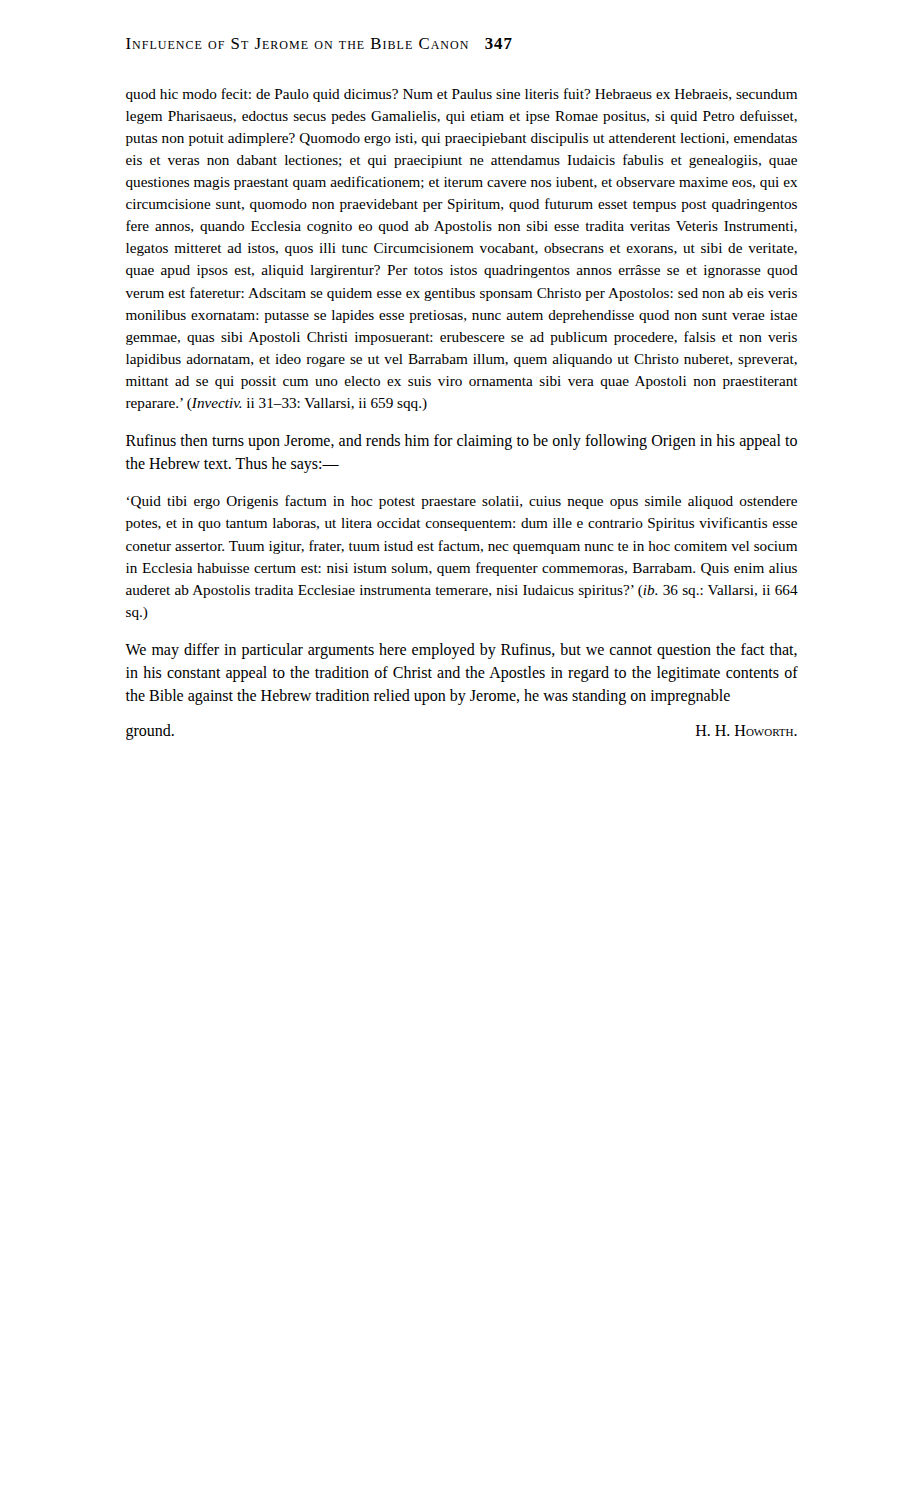Influence of St Jerome on the Bible Canon 347
quod hic modo fecit: de Paulo quid dicimus? Num et Paulus sine literis fuit? Hebraeus ex Hebraeis, secundum legem Pharisaeus, edoctus secus pedes Gamalielis, qui etiam et ipse Romae positus, si quid Petro defuisset, putas non potuit adimplere? Quomodo ergo isti, qui praecipiebant discipulis ut attenderent lectioni, emendatas eis et veras non dabant lectiones; et qui praecipiunt ne attendamus Iudaicis fabulis et genealogiis, quae questiones magis praestant quam aedificationem; et iterum cavere nos iubent, et observare maxime eos, qui ex circumcisione sunt, quomodo non praevidebant per Spiritum, quod futurum esset tempus post quadringentos fere annos, quando Ecclesia cognito eo quod ab Apostolis non sibi esse tradita veritas Veteris Instrumenti, legatos mitteret ad istos, quos illi tunc Circumcisionem vocabant, obsecrans et exorans, ut sibi de veritate, quae apud ipsos est, aliquid largirentur? Per totos istos quadringentos annos errâsse se et ignorasse quod verum est fateretur: Adscitam se quidem esse ex gentibus sponsam Christo per Apostolos: sed non ab eis veris monilibus exornatam: putasse se lapides esse pretiosas, nunc autem deprehendisse quod non sunt verae istae gemmae, quas sibi Apostoli Christi imposuerant: erubescere se ad publicum procedere, falsis et non veris lapidibus adornatam, et ideo rogare se ut vel Barrabam illum, quem aliquando ut Christo nuberet, spreverat, mittant ad se qui possit cum uno electo ex suis viro ornamenta sibi vera quae Apostoli non praestiterant reparare.’ (Invectiv. ii 31–33: Vallarsi, ii 659 sqq.)
Rufinus then turns upon Jerome, and rends him for claiming to be only following Origen in his appeal to the Hebrew text. Thus he says:—
‘Quid tibi ergo Origenis factum in hoc potest praestare solatii, cuius neque opus simile aliquod ostendere potes, et in quo tantum laboras, ut litera occidat consequentem: dum ille e contrario Spiritus vivificantis esse conetur assertor. Tuum igitur, frater, tuum istud est factum, nec quemquam nunc te in hoc comitem vel socium in Ecclesia habuisse certum est: nisi istum solum, quem frequenter commemoras, Barrabam. Quis enim alius auderet ab Apostolis tradita Ecclesiae instrumenta temerare, nisi Iudaicus spiritus?’ (ib. 36 sq.: Vallarsi, ii 664 sq.)
We may differ in particular arguments here employed by Rufinus, but we cannot question the fact that, in his constant appeal to the tradition of Christ and the Apostles in regard to the legitimate contents of the Bible against the Hebrew tradition relied upon by Jerome, he was standing on impregnable
ground. H. H. Howorth.